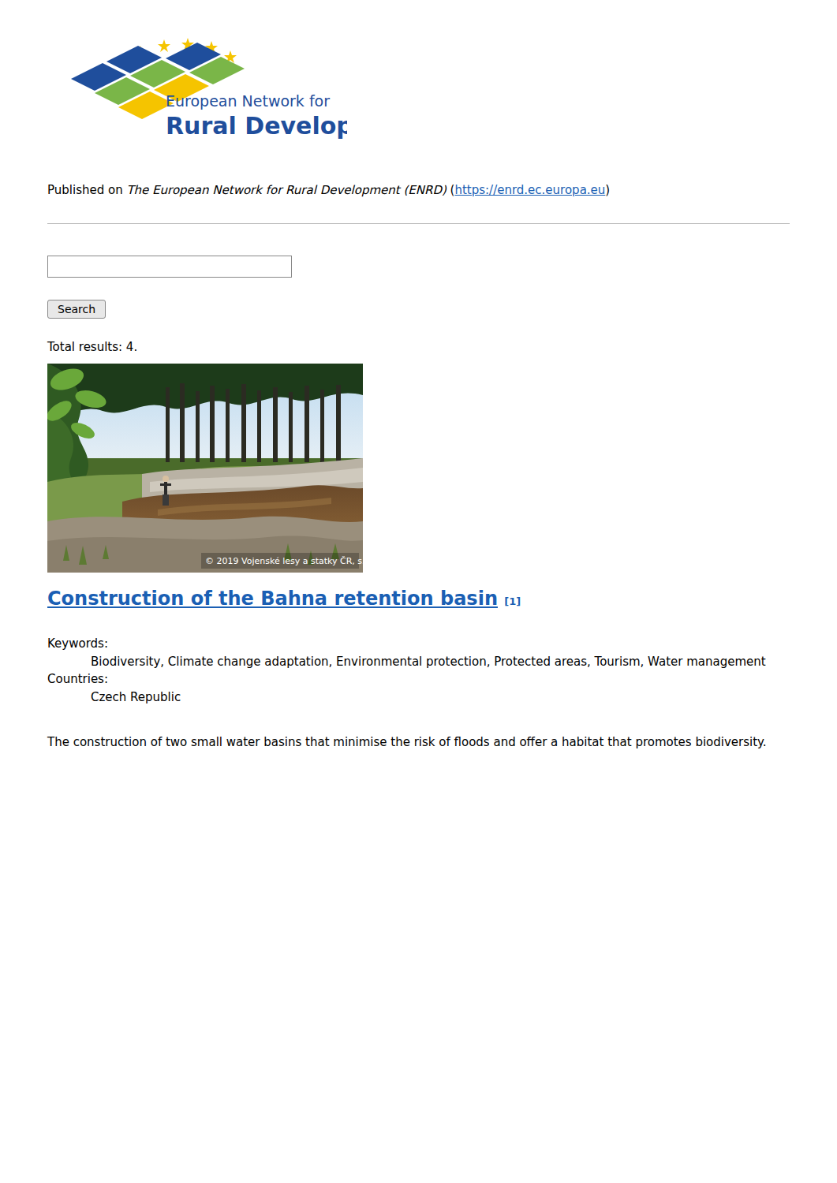European Network for Rural Development
Published on The European Network for Rural Development (ENRD) (https://enrd.ec.europa.eu)
Search
Total results: 4.
© 2019 Vojenské lesy a statky ČR, s.p.
Construction of the Bahna retention basin [1]
Keywords:
Biodiversity, Climate change adaptation, Environmental protection, Protected areas, Tourism, Water management
Countries:
Czech Republic
The construction of two small water basins that minimise the risk of floods and offer a habitat that promotes biodiversity.